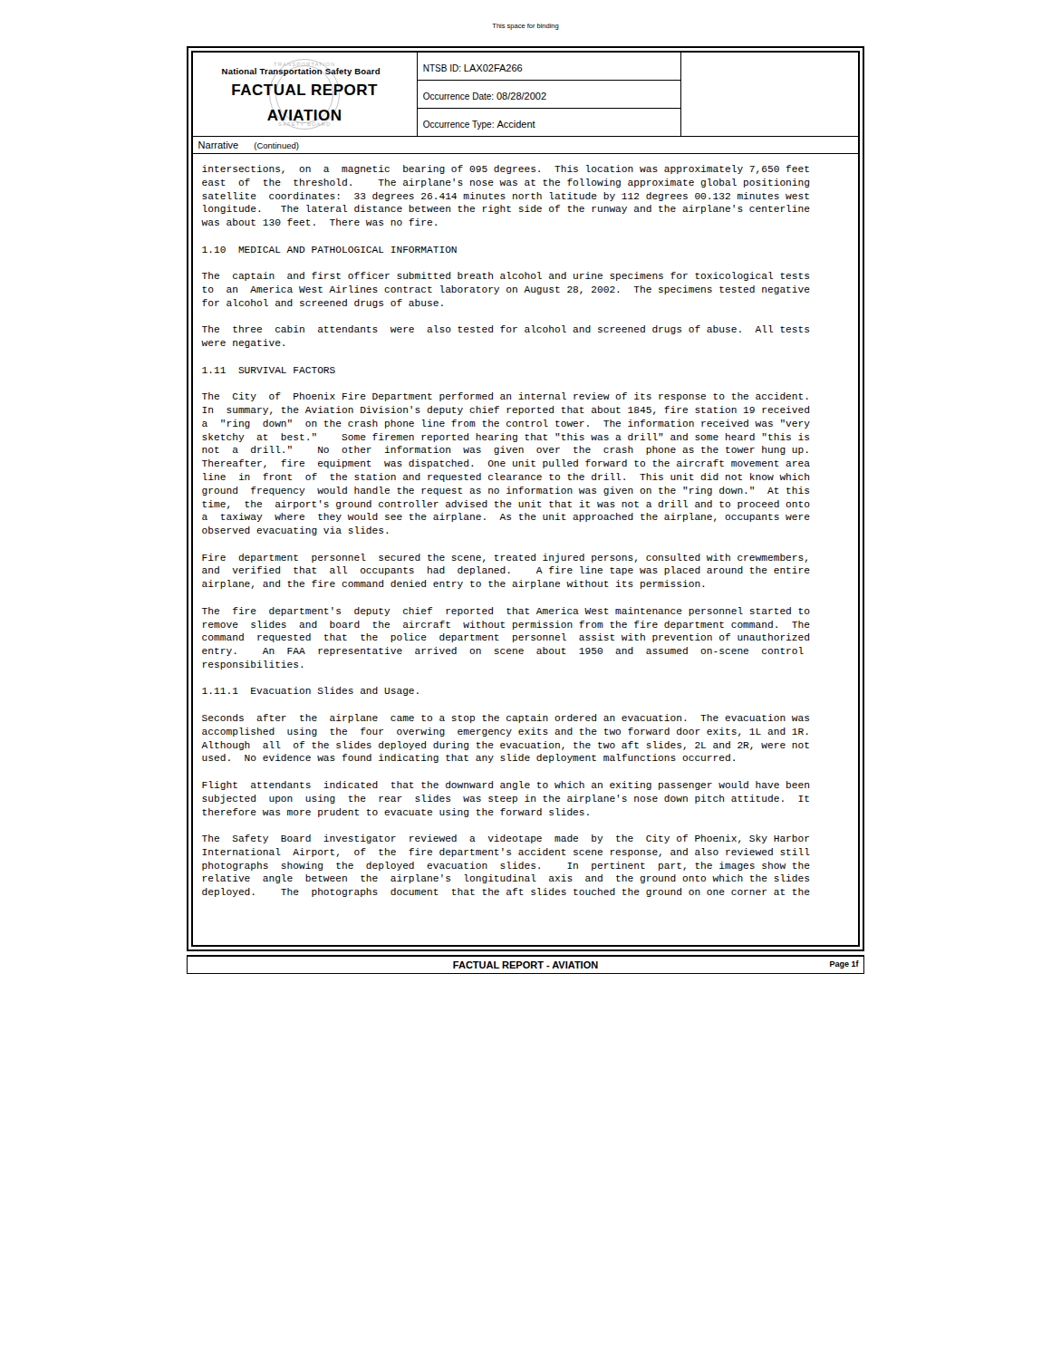This space for binding
| TRANSPORTATION SAFETY BOARD National Transportation Safety Board FACTUAL REPORT AVIATION | NTSB ID: LAX02FA266 | |
| Occurrence Date: 08/28/2002 |
| Occurrence Type: Accident |
Narrative (Continued)
intersections,  on  a  magnetic  bearing of 095 degrees.  This location was approximately 7,650 feet
east  of  the  threshold.    The airplane's nose was at the following approximate global positioning
satellite  coordinates:  33 degrees 26.414 minutes north latitude by 112 degrees 00.132 minutes west
longitude.   The lateral distance between the right side of the runway and the airplane's centerline
was about 130 feet.  There was no fire.

1.10  MEDICAL AND PATHOLOGICAL INFORMATION

The  captain  and first officer submitted breath alcohol and urine specimens for toxicological tests
to  an  America West Airlines contract laboratory on August 28, 2002.  The specimens tested negative
for alcohol and screened drugs of abuse.

The  three  cabin  attendants  were  also tested for alcohol and screened drugs of abuse.  All tests
were negative.

1.11  SURVIVAL FACTORS

The  City  of  Phoenix Fire Department performed an internal review of its response to the accident.
In  summary, the Aviation Division's deputy chief reported that about 1845, fire station 19 received
a  "ring  down"  on the crash phone line from the control tower.  The information received was "very
sketchy  at  best."    Some firemen reported hearing that "this was a drill" and some heard "this is
not  a  drill."    No  other  information  was  given  over  the  crash  phone as the tower hung up.
Thereafter,  fire  equipment  was dispatched.  One unit pulled forward to the aircraft movement area
line  in  front  of  the station and requested clearance to the drill.  This unit did not know which
ground  frequency  would handle the request as no information was given on the "ring down."  At this
time,  the  airport's ground controller advised the unit that it was not a drill and to proceed onto
a  taxiway  where  they would see the airplane.  As the unit approached the airplane, occupants were
observed evacuating via slides.

Fire  department  personnel  secured the scene, treated injured persons, consulted with crewmembers,
and  verified  that  all  occupants  had  deplaned.    A fire line tape was placed around the entire
airplane, and the fire command denied entry to the airplane without its permission.

The  fire  department's  deputy  chief  reported  that America West maintenance personnel started to
remove  slides  and  board  the  aircraft  without permission from the fire department command.  The
command  requested  that  the  police  department  personnel  assist with prevention of unauthorized
entry.    An  FAA  representative  arrived  on  scene  about  1950  and  assumed  on-scene  control
responsibilities.

1.11.1  Evacuation Slides and Usage.

Seconds  after  the  airplane  came to a stop the captain ordered an evacuation.  The evacuation was
accomplished  using  the  four  overwing  emergency exits and the two forward door exits, 1L and 1R.
Although  all  of the slides deployed during the evacuation, the two aft slides, 2L and 2R, were not
used.  No evidence was found indicating that any slide deployment malfunctions occurred.

Flight  attendants  indicated  that the downward angle to which an exiting passenger would have been
subjected  upon  using  the  rear  slides  was steep in the airplane's nose down pitch attitude.  It
therefore was more prudent to evacuate using the forward slides.

The  Safety  Board  investigator  reviewed  a  videotape  made  by  the  City of Phoenix, Sky Harbor
International  Airport,  of  the  fire department's accident scene response, and also reviewed still
photographs  showing  the  deployed  evacuation  slides.    In  pertinent  part, the images show the
relative  angle  between  the  airplane's  longitudinal  axis  and  the ground onto which the slides
deployed.    The  photographs  document  that the aft slides touched the ground on one corner at the
FACTUAL REPORT - AVIATION Page 1f